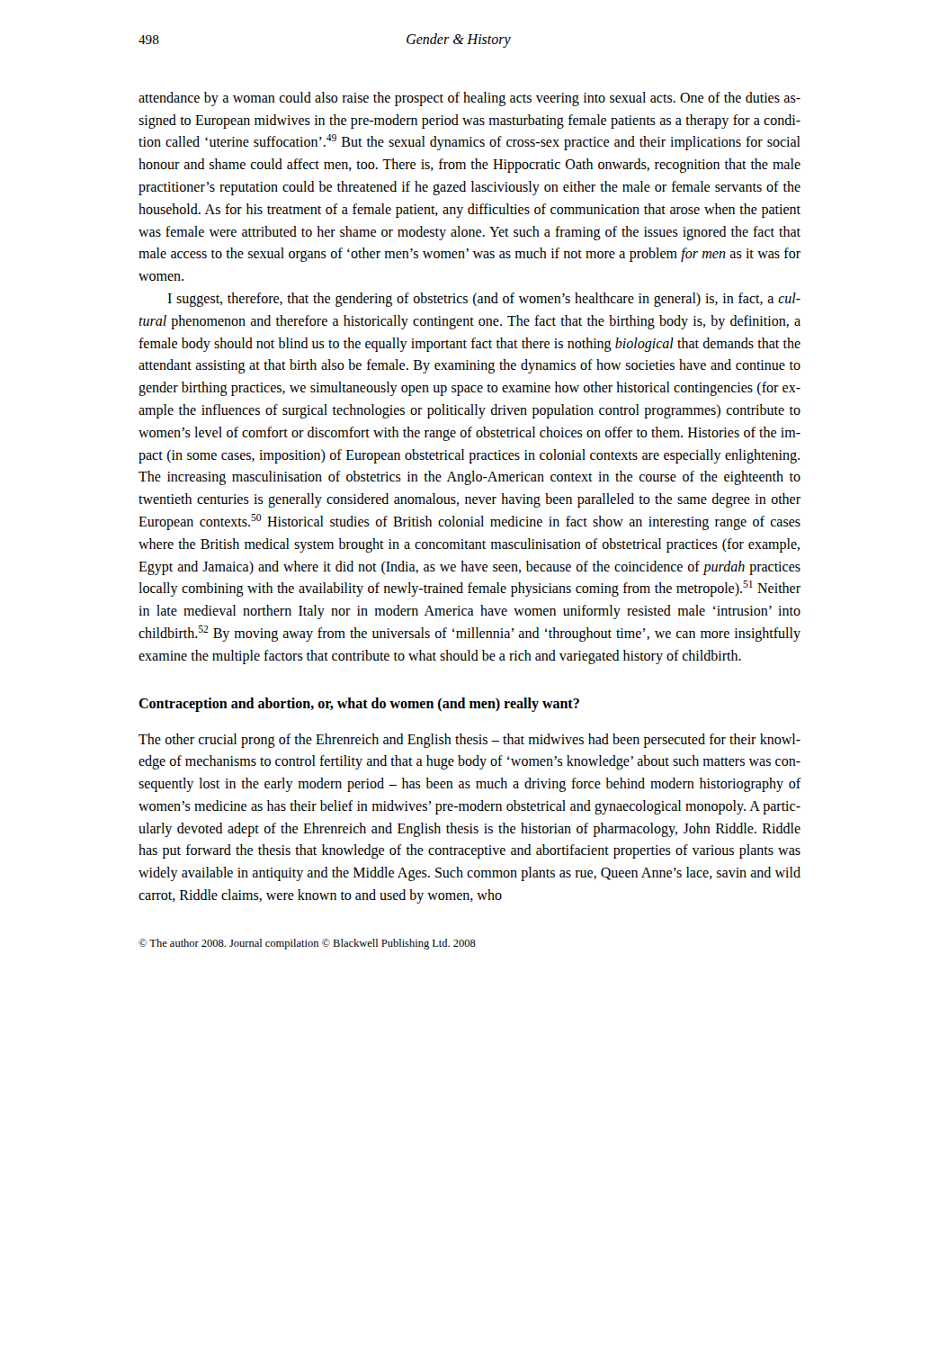498 Gender & History
attendance by a woman could also raise the prospect of healing acts veering into sexual acts. One of the duties assigned to European midwives in the pre-modern period was masturbating female patients as a therapy for a condition called ‘uterine suffocation’.49 But the sexual dynamics of cross-sex practice and their implications for social honour and shame could affect men, too. There is, from the Hippocratic Oath onwards, recognition that the male practitioner’s reputation could be threatened if he gazed lasciviously on either the male or female servants of the household. As for his treatment of a female patient, any difficulties of communication that arose when the patient was female were attributed to her shame or modesty alone. Yet such a framing of the issues ignored the fact that male access to the sexual organs of ‘other men’s women’ was as much if not more a problem for men as it was for women.
I suggest, therefore, that the gendering of obstetrics (and of women’s healthcare in general) is, in fact, a cultural phenomenon and therefore a historically contingent one. The fact that the birthing body is, by definition, a female body should not blind us to the equally important fact that there is nothing biological that demands that the attendant assisting at that birth also be female. By examining the dynamics of how societies have and continue to gender birthing practices, we simultaneously open up space to examine how other historical contingencies (for example the influences of surgical technologies or politically driven population control programmes) contribute to women’s level of comfort or discomfort with the range of obstetrical choices on offer to them. Histories of the impact (in some cases, imposition) of European obstetrical practices in colonial contexts are especially enlightening. The increasing masculinisation of obstetrics in the Anglo-American context in the course of the eighteenth to twentieth centuries is generally considered anomalous, never having been paralleled to the same degree in other European contexts.50 Historical studies of British colonial medicine in fact show an interesting range of cases where the British medical system brought in a concomitant masculinisation of obstetrical practices (for example, Egypt and Jamaica) and where it did not (India, as we have seen, because of the coincidence of purdah practices locally combining with the availability of newly-trained female physicians coming from the metropole).51 Neither in late medieval northern Italy nor in modern America have women uniformly resisted male ‘intrusion’ into childbirth.52 By moving away from the universals of ‘millennia’ and ‘throughout time’, we can more insightfully examine the multiple factors that contribute to what should be a rich and variegated history of childbirth.
Contraception and abortion, or, what do women (and men) really want?
The other crucial prong of the Ehrenreich and English thesis – that midwives had been persecuted for their knowledge of mechanisms to control fertility and that a huge body of ‘women’s knowledge’ about such matters was consequently lost in the early modern period – has been as much a driving force behind modern historiography of women’s medicine as has their belief in midwives’ pre-modern obstetrical and gynaecological monopoly. A particularly devoted adept of the Ehrenreich and English thesis is the historian of pharmacology, John Riddle. Riddle has put forward the thesis that knowledge of the contraceptive and abortifacient properties of various plants was widely available in antiquity and the Middle Ages. Such common plants as rue, Queen Anne’s lace, savin and wild carrot, Riddle claims, were known to and used by women, who
© The author 2008. Journal compilation © Blackwell Publishing Ltd. 2008